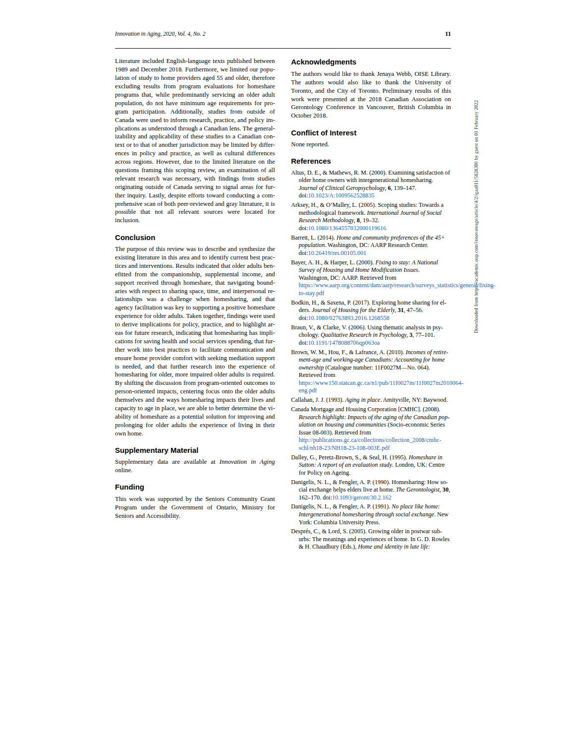Innovation in Aging, 2020, Vol. 4, No. 2 11
Downloaded from https://academic.oup.com/innovateage/article/4/2/igaa011/5828306 by guest on 01 February 2022
Literature included English-language texts published between 1989 and December 2018. Furthermore, we limited our population of study to home providers aged 55 and older, therefore excluding results from program evaluations for homeshare programs that, while predominantly servicing an older adult population, do not have minimum age requirements for program participation. Additionally, studies from outside of Canada were used to inform research, practice, and policy implications as understood through a Canadian lens. The generalizability and applicability of these studies to a Canadian context or to that of another jurisdiction may be limited by differences in policy and practice, as well as cultural differences across regions. However, due to the limited literature on the questions framing this scoping review, an examination of all relevant research was necessary, with findings from studies originating outside of Canada serving to signal areas for further inquiry. Lastly, despite efforts toward conducting a comprehensive scan of both peer-reviewed and gray literature, it is possible that not all relevant sources were located for inclusion.
Conclusion
The purpose of this review was to describe and synthesize the existing literature in this area and to identify current best practices and interventions. Results indicated that older adults benefitted from the companionship, supplemental income, and support received through homeshare, that navigating boundaries with respect to sharing space, time, and interpersonal relationships was a challenge when homesharing, and that agency facilitation was key to supporting a positive homeshare experience for older adults. Taken together, findings were used to derive implications for policy, practice, and to highlight areas for future research, indicating that homesharing has implications for saving health and social services spending, that further work into best practices to facilitate communication and ensure home provider comfort with seeking mediation support is needed, and that further research into the experience of homesharing for older, more impaired older adults is required. By shifting the discussion from program-oriented outcomes to person-oriented impacts, centering focus onto the older adults themselves and the ways homesharing impacts their lives and capacity to age in place, we are able to better determine the viability of homeshare as a potential solution for improving and prolonging for older adults the experience of living in their own home.
Supplementary Material
Supplementary data are available at Innovation in Aging online.
Funding
This work was supported by the Seniors Community Grant Program under the Government of Ontario, Ministry for Seniors and Accessibility.
Acknowledgments
The authors would like to thank Jenaya Webb, OISE Library. The authors would also like to thank the University of Toronto, and the City of Toronto. Preliminary results of this work were presented at the 2018 Canadian Association on Gerontology Conference in Vancouver, British Columbia in October 2018.
Conflict of Interest
None reported.
References
Altus, D. E., & Mathews, R. M. (2000). Examining satisfaction of older home owners with intergenerational homesharing. Journal of Clinical Geropsychology, 6, 139–147. doi:10.1023/A:1009562528835
Arksey, H., & O’Malley, L. (2005). Scoping studies: Towards a methodological framework. International Journal of Social Research Methodology, 8, 19–32. doi:10.1080/1364557032000119616
Barrett, L. (2014). Home and community preferences of the 45+ population. Washington, DC: AARP Research Center. doi:10.26419/res.00105.001
Bayer, A. H., & Harper, L. (2000). Fixing to stay: A National Survey of Housing and Home Modification Issues. Washington, DC: AARP. Retrieved from https://www.aarp.org/content/dam/aarp/research/surveys_statistics/general/fixing-to-stay.pdf
Bodkin, H., & Saxena, P. (2017). Exploring home sharing for elders. Journal of Housing for the Elderly, 31, 47–56. doi:10.1080/02763893.2016.1268558
Braun, V., & Clarke, V. (2006). Using thematic analysis in psychology. Qualitative Research in Psychology, 3, 77–101. doi:10.1191/1478088706qp063oa
Brown, W. M., Hou, F., & Lafrance, A. (2010). Incomes of retirement-age and working-age Canadians: Accounting for home ownership (Catalogue number: 11F0027M—No. 064). Retrieved from https://www150.statcan.gc.ca/n1/pub/11f0027m/11f0027m2010064-eng.pdf
Callahan, J. J. (1993). Aging in place. Amityville, NY: Baywood.
Canada Mortgage and Housing Corporation [CMHC]. (2008). Research highlight: Impacts of the aging of the Canadian population on housing and communities (Socio-economic Series Issue 08-003). Retrieved from http://publications.gc.ca/collections/collection_2008/cmhc-schl/nh18-23/NH18-23-108-003E.pdf
Dalley, G., Peretz-Brown, S., & Seal, H. (1995). Homeshare in Sutton: A report of an evaluation study. London, UK: Centre for Policy on Ageing.
Danigelis, N. L., & Fengler, A. P. (1990). Homesharing: How social exchange helps elders live at home. The Gerontologist, 30, 162–170. doi:10.1093/geront/30.2.162
Danigelis, N. L., & Fengler, A. P. (1991). No place like home: Intergenerational homesharing through social exchange. New York: Columbia University Press.
Després, C., & Lord, S. (2005). Growing older in postwar suburbs: The meanings and experiences of home. In G. D. Rowles & H. Chaudhury (Eds.), Home and identity in late life: